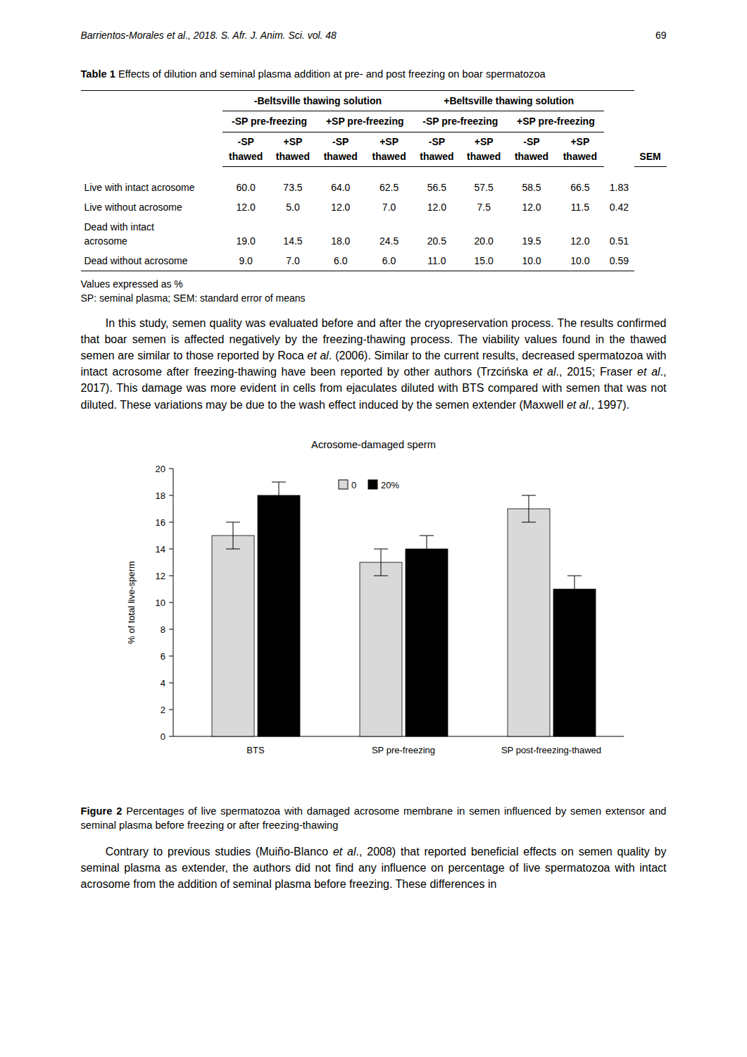Barrientos-Morales et al., 2018. S. Afr. J. Anim. Sci. vol. 48
69
Table 1 Effects of dilution and seminal plasma addition at pre- and post freezing on boar spermatozoa
| | -Beltsville thawing solution | +Beltsville thawing solution | |
| --- | --- | --- | --- |
| -SP pre-freezing | +SP pre-freezing | -SP pre-freezing | +SP pre-freezing |
| -SP thawed | +SP thawed | -SP thawed | +SP thawed | -SP thawed | +SP thawed | -SP thawed | +SP thawed | SEM |
| Live with intact acrosome | 60.0 | 73.5 | 64.0 | 62.5 | 56.5 | 57.5 | 58.5 | 66.5 | 1.83 |
| Live without acrosome | 12.0 | 5.0 | 12.0 | 7.0 | 12.0 | 7.5 | 12.0 | 11.5 | 0.42 |
| Dead with intact acrosome | 19.0 | 14.5 | 18.0 | 24.5 | 20.5 | 20.0 | 19.5 | 12.0 | 0.51 |
| Dead without acrosome | 9.0 | 7.0 | 6.0 | 6.0 | 11.0 | 15.0 | 10.0 | 10.0 | 0.59 |
Values expressed as %
SP: seminal plasma; SEM: standard error of means
In this study, semen quality was evaluated before and after the cryopreservation process. The results confirmed that boar semen is affected negatively by the freezing-thawing process. The viability values found in the thawed semen are similar to those reported by Roca et al. (2006). Similar to the current results, decreased spermatozoa with intact acrosome after freezing-thawing have been reported by other authors (Trzcińska et al., 2015; Fraser et al., 2017). This damage was more evident in cells from ejaculates diluted with BTS compared with semen that was not diluted. These variations may be due to the wash effect induced by the semen extender (Maxwell et al., 1997).
Acrosome-damaged sperm
0 2 4 6 8 10 12 14 16 18 20 % of total live-sperm 0 20% BTS SP pre-freezing SP post-freezing-thawed
Figure 2 Percentages of live spermatozoa with damaged acrosome membrane in semen influenced by semen extensor and seminal plasma before freezing or after freezing-thawing
Contrary to previous studies (Muiño-Blanco et al., 2008) that reported beneficial effects on semen quality by seminal plasma as extender, the authors did not find any influence on percentage of live spermatozoa with intact acrosome from the addition of seminal plasma before freezing. These differences in